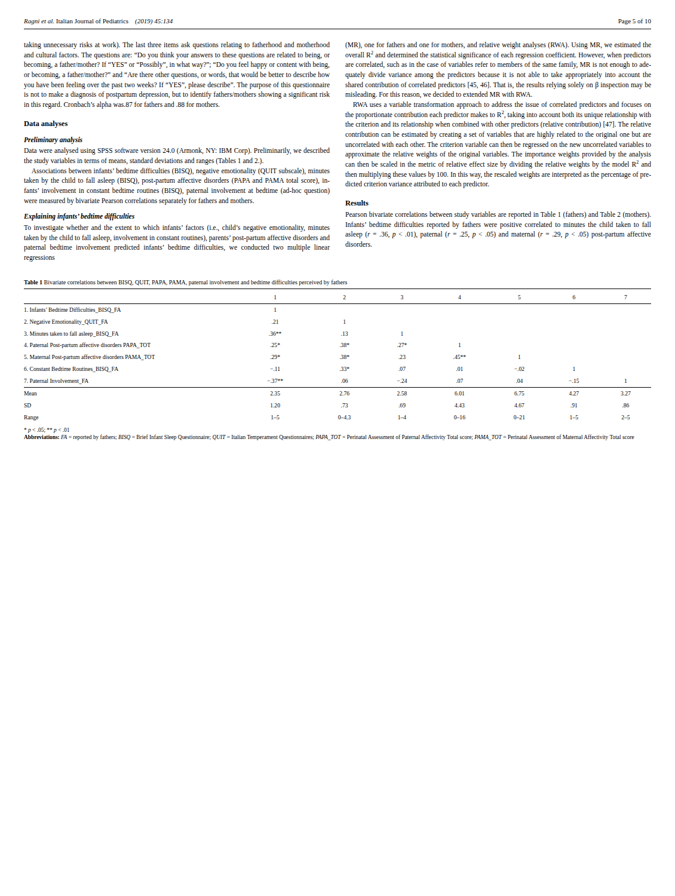Ragni et al. Italian Journal of Pediatrics (2019) 45:134
Page 5 of 10
taking unnecessary risks at work). The last three items ask questions relating to fatherhood and motherhood and cultural factors. The questions are: “Do you think your answers to these questions are related to being, or becoming, a father/mother? If “YES” or “Possibly”, in what way?”; “Do you feel happy or content with being, or becoming, a father/mother?” and “Are there other questions, or words, that would be better to describe how you have been feeling over the past two weeks? If “YES”, please describe”. The purpose of this questionnaire is not to make a diagnosis of postpartum depression, but to identify fathers/mothers showing a significant risk in this regard. Cronbach’s alpha was.87 for fathers and .88 for mothers.
Data analyses
Preliminary analysis
Data were analysed using SPSS software version 24.0 (Armonk, NY: IBM Corp). Preliminarily, we described the study variables in terms of means, standard deviations and ranges (Tables 1 and 2.).
Associations between infants’ bedtime difficulties (BISQ), negative emotionality (QUIT subscale), minutes taken by the child to fall asleep (BISQ), post-partum affective disorders (PAPA and PAMA total score), infants’ involvement in constant bedtime routines (BISQ), paternal involvement at bedtime (ad-hoc question) were measured by bivariate Pearson correlations separately for fathers and mothers.
Explaining infants’ bedtime difficulties
To investigate whether and the extent to which infants’ factors (i.e., child’s negative emotionality, minutes taken by the child to fall asleep, involvement in constant routines), parents’ post-partum affective disorders and paternal bedtime involvement predicted infants’ bedtime difficulties, we conducted two multiple linear regressions
(MR), one for fathers and one for mothers, and relative weight analyses (RWA). Using MR, we estimated the overall R2 and determined the statistical significance of each regression coefficient. However, when predictors are correlated, such as in the case of variables refer to members of the same family, MR is not enough to adequately divide variance among the predictors because it is not able to take appropriately into account the shared contribution of correlated predictors [45, 46]. That is, the results relying solely on β inspection may be misleading. For this reason, we decided to extended MR with RWA.
RWA uses a variable transformation approach to address the issue of correlated predictors and focuses on the proportionate contribution each predictor makes to R2, taking into account both its unique relationship with the criterion and its relationship when combined with other predictors (relative contribution) [47]. The relative contribution can be estimated by creating a set of variables that are highly related to the original one but are uncorrelated with each other. The criterion variable can then be regressed on the new uncorrelated variables to approximate the relative weights of the original variables. The importance weights provided by the analysis can then be scaled in the metric of relative effect size by dividing the relative weights by the model R2 and then multiplying these values by 100. In this way, the rescaled weights are interpreted as the percentage of predicted criterion variance attributed to each predictor.
Results
Pearson bivariate correlations between study variables are reported in Table 1 (fathers) and Table 2 (mothers). Infants’ bedtime difficulties reported by fathers were positive correlated to minutes the child taken to fall asleep (r = .36, p < .01), paternal (r = .25, p < .05) and maternal (r = .29, p < .05) post-partum affective disorders.
Table 1 Bivariate correlations between BISQ, QUIT, PAPA, PAMA, paternal involvement and bedtime difficulties perceived by fathers
| | 1 | 2 | 3 | 4 | 5 | 6 | 7 |
| --- | --- | --- | --- | --- | --- | --- | --- |
| 1. Infants’ Bedtime Difficulties_BISQ_FA | 1 | | | | | | |
| 2. Negative Emotionality_QUIT_FA | .21 | 1 | | | | | |
| 3. Minutes taken to fall asleep_BISQ_FA | .36** | .13 | 1 | | | | |
| 4. Paternal Post-partum affective disorders PAPA_TOT | .25* | .38* | .27* | 1 | | | |
| 5. Maternal Post-partum affective disorders PAMA_TOT | .29* | .38* | .23 | .45** | 1 | | |
| 6. Constant Bedtime Routines_BISQ_FA | −.11 | .33* | .07 | .01 | −.02 | 1 | |
| 7. Paternal Involvement_FA | −.37** | .06 | −.24 | .07 | .04 | −.15 | 1 |
| Mean | 2.35 | 2.76 | 2.58 | 6.01 | 6.75 | 4.27 | 3.27 |
| SD | 1.20 | .73 | .69 | 4.43 | 4.67 | .91 | .86 |
| Range | 1–5 | 0–4.3 | 1–4 | 0–16 | 0–21 | 1–5 | 2–5 |
* p < .05; ** p < .01
Abbreviations: FA = reported by fathers; BISQ = Brief Infant Sleep Questionnaire; QUIT = Italian Temperament Questionnaires; PAPA_TOT = Perinatal Assessment of Paternal Affectivity Total score; PAMA_TOT = Perinatal Assessment of Maternal Affectivity Total score